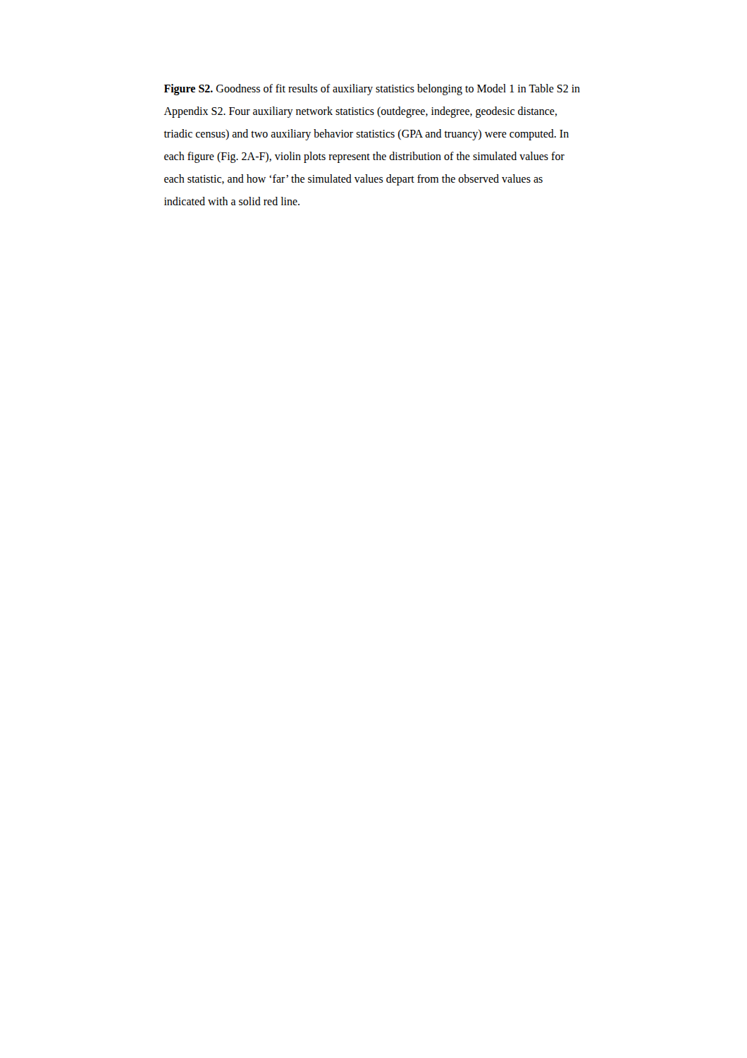Figure S2. Goodness of fit results of auxiliary statistics belonging to Model 1 in Table S2 in Appendix S2. Four auxiliary network statistics (outdegree, indegree, geodesic distance, triadic census) and two auxiliary behavior statistics (GPA and truancy) were computed. In each figure (Fig. 2A-F), violin plots represent the distribution of the simulated values for each statistic, and how ‘far’ the simulated values depart from the observed values as indicated with a solid red line.